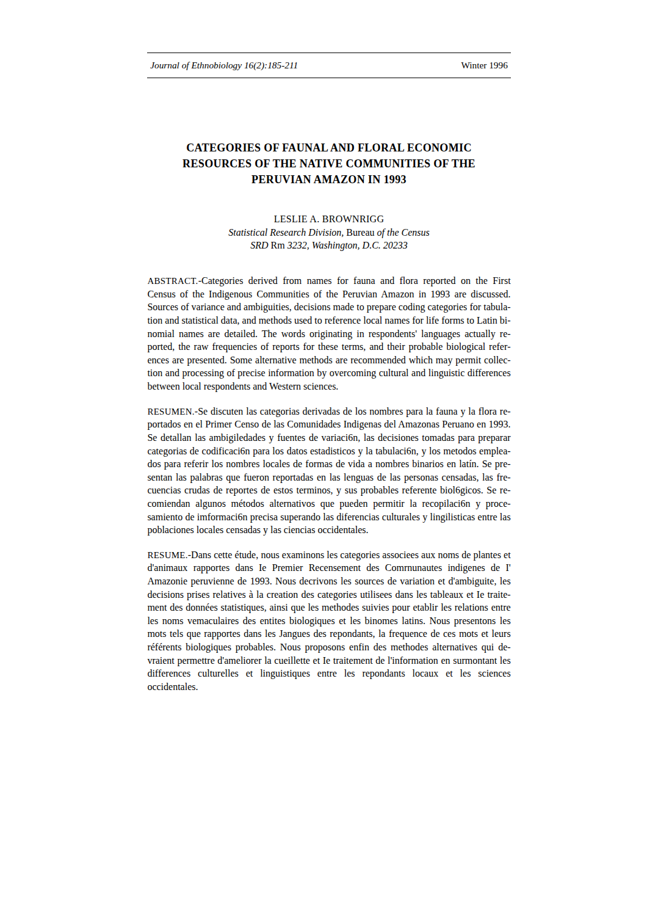Journal of Ethnobiology 16(2):185-211 Winter 1996
Categories of Faunal and Floral Economic
Resources of the Native Communities of the
Peruvian Amazon in 1993
LESLIE A. BROWNRIGG
Statistical Research Division, Bureau of the Census
SRD Rm 3232, Washington, D.C. 20233
ABSTRACT.-Categories derived from names for fauna and flora reported on the First Census of the Indigenous Communities of the Peruvian Amazon in 1993 are discussed. Sources of variance and ambiguities, decisions made to prepare coding categories for tabulation and statistical data, and methods used to reference local names for life forms to Latin binomial names are detailed. The words originating in respondents' languages actually reported, the raw frequencies of reports for these terms, and their probable biological references are presented. Some alternative methods are recommended which may permit collection and processing of precise information by overcoming cultural and linguistic differences between local respondents and Western sciences.
RESUMEN.-Se discuten las categorias derivadas de los nombres para la fauna y la flora reportados en el Primer Censo de las Comunidades Indigenas del Amazonas Peruano en 1993. Se detallan las ambigiledades y fuentes de variaci6n, las decisiones tomadas para preparar categorias de codificaci6n para los datos estadisticos y la tabulaci6n, y los metodos empleados para referir los nombres locales de formas de vida a nombres binarios en latín. Se presentan las palabras que fueron reportadas en las lenguas de las personas censadas, las frecuencias crudas de reportes de estos terminos, y sus probables referente biol6gicos. Se recomiendan algunos métodos alternativos que pueden permitir la recopilaci6n y procesamiento de imformaci6n precisa superando las diferencias culturales y lingilisticas entre las poblaciones locales censadas y las ciencias occidentales.
RESUME.-Dans cette étude, nous examinons les categories associees aux noms de plantes et d'animaux rapportes dans Ie Premier Recensement des Comrnunautes indigenes de I' Amazonie peruvienne de 1993. Nous decrivons les sources de variation et d'ambiguite, les decisions prises relatives à la creation des categories utilisees dans les tableaux et Ie traitement des données statistiques, ainsi que les methodes suivies pour etablir les relations entre les noms vemaculaires des entites biologiques et les binomes latins. Nous presentons les mots tels que rapportes dans les Jangues des repondants, la frequence de ces mots et leurs référents biologiques probables. Nous proposons enfin des methodes alternatives qui devraient permettre d'ameliorer la cueillette et Ie traitement de l'information en surmontant les differences culturelles et linguistiques entre les repondants locaux et les sciences occidentales.